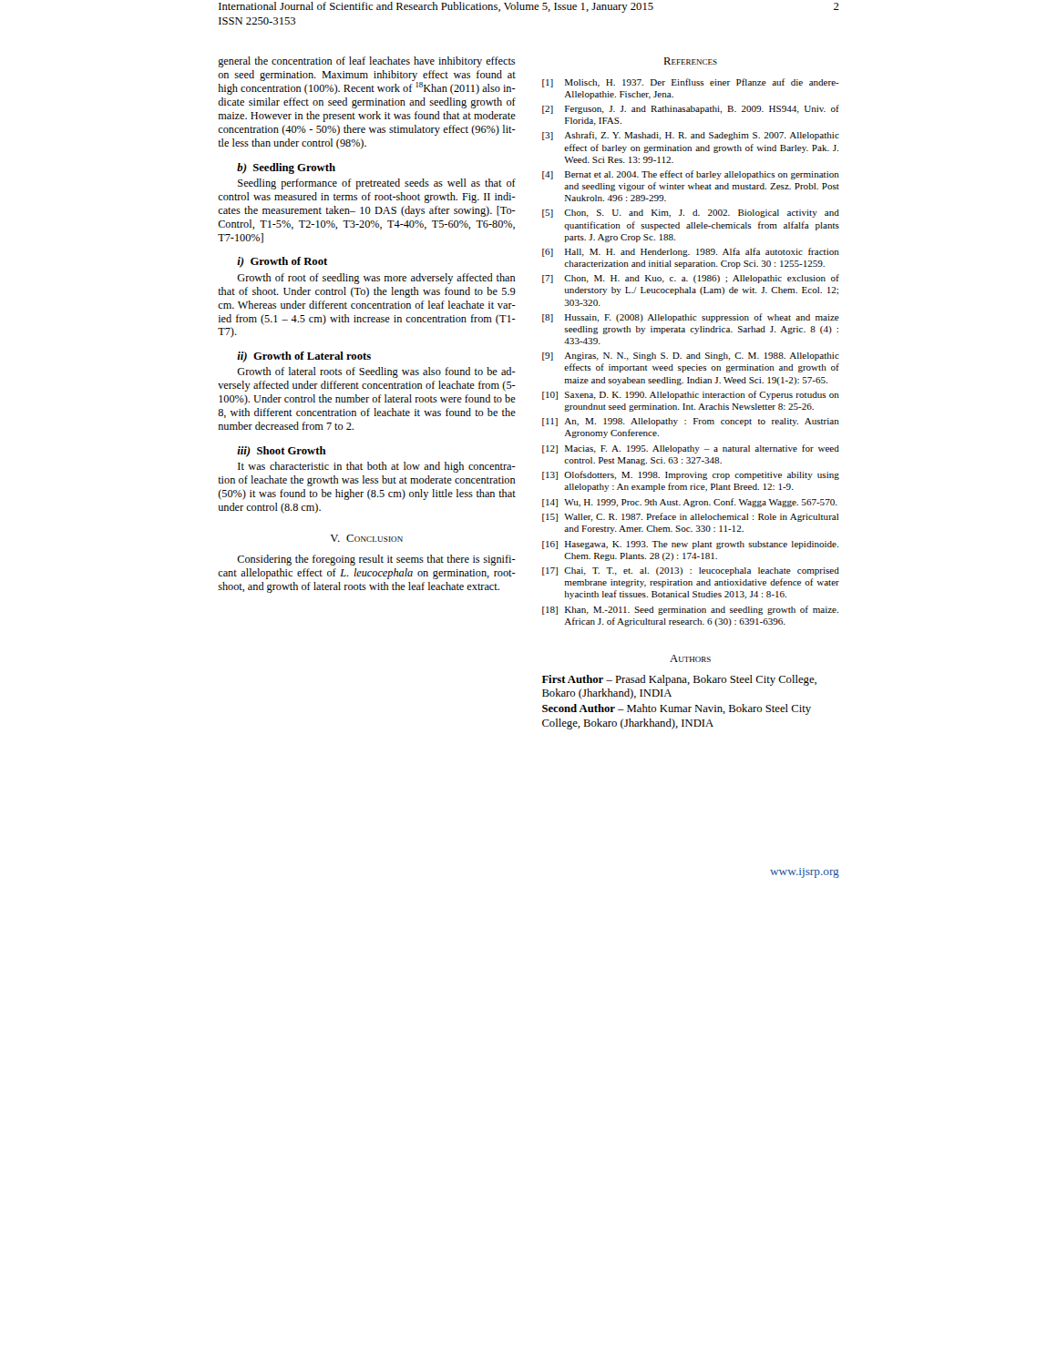International Journal of Scientific and Research Publications, Volume 5, Issue 1, January 2015
ISSN 2250-3153 2
general the concentration of leaf leachates have inhibitory effects on seed germination. Maximum inhibitory effect was found at high concentration (100%). Recent work of 18Khan (2011) also indicate similar effect on seed germination and seedling growth of maize. However in the present work it was found that at moderate concentration (40% - 50%) there was stimulatory effect (96%) little less than under control (98%).
b) Seedling Growth
Seedling performance of pretreated seeds as well as that of control was measured in terms of root-shoot growth. Fig. II indicates the measurement taken– 10 DAS (days after sowing). [To-Control, T1-5%, T2-10%, T3-20%, T4-40%, T5-60%, T6-80%, T7-100%]
i) Growth of Root
Growth of root of seedling was more adversely affected than that of shoot. Under control (To) the length was found to be 5.9 cm. Whereas under different concentration of leaf leachate it varied from (5.1 – 4.5 cm) with increase in concentration from (T1-T7).
ii) Growth of Lateral roots
Growth of lateral roots of Seedling was also found to be adversely affected under different concentration of leachate from (5-100%). Under control the number of lateral roots were found to be 8, with different concentration of leachate it was found to be the number decreased from 7 to 2.
iii) Shoot Growth
It was characteristic in that both at low and high concentration of leachate the growth was less but at moderate concentration (50%) it was found to be higher (8.5 cm) only little less than that under control (8.8 cm).
V. Conclusion
Considering the foregoing result it seems that there is significant allelopathic effect of L. leucocephala on germination, root-shoot, and growth of lateral roots with the leaf leachate extract.
References
[1] Molisch, H. 1937. Der Einfluss einer Pflanze auf die andere-Allelopathie. Fischer, Jena.
[2] Ferguson, J. J. and Rathinasabapathi, B. 2009. HS944, Univ. of Florida, IFAS.
[3] Ashrafi, Z. Y. Mashadi, H. R. and Sadeghim S. 2007. Allelopathic effect of barley on germination and growth of wind Barley. Pak. J. Weed. Sci Res. 13: 99-112.
[4] Bernat et al. 2004. The effect of barley allelopathics on germination and seedling vigour of winter wheat and mustard. Zesz. Probl. Post Naukroln. 496 : 289-299.
[5] Chon, S. U. and Kim, J. d. 2002. Biological activity and quantification of suspected allele-chemicals from alfalfa plants parts. J. Agro Crop Sc. 188.
[6] Hall, M. H. and Henderlong. 1989. Alfa alfa autotoxic fraction characterization and initial separation. Crop Sci. 30 : 1255-1259.
[7] Chon, M. H. and Kuo, c. a. (1986) ; Allelopathic exclusion of understory by L./ Leucocephala (Lam) de wit. J. Chem. Ecol. 12; 303-320.
[8] Hussain, F. (2008) Allelopathic suppression of wheat and maize seedling growth by imperata cylindrica. Sarhad J. Agric. 8 (4) : 433-439.
[9] Angiras, N. N., Singh S. D. and Singh, C. M. 1988. Allelopathic effects of important weed species on germination and growth of maize and soyabean seedling. Indian J. Weed Sci. 19(1-2): 57-65.
[10] Saxena, D. K. 1990. Allelopathic interaction of Cyperus rotudus on groundnut seed germination. Int. Arachis Newsletter 8: 25-26.
[11] An, M. 1998. Allelopathy : From concept to reality. Austrian Agronomy Conference.
[12] Macias, F. A. 1995. Allelopathy – a natural alternative for weed control. Pest Manag. Sci. 63 : 327-348.
[13] Olofsdotters, M. 1998. Improving crop competitive ability using allelopathy : An example from rice, Plant Breed. 12: 1-9.
[14] Wu, H. 1999, Proc. 9th Aust. Agron. Conf. Wagga Wagge. 567-570.
[15] Waller, C. R. 1987. Preface in allelochemical : Role in Agricultural and Forestry. Amer. Chem. Soc. 330 : 11-12.
[16] Hasegawa, K. 1993. The new plant growth substance lepidinoide. Chem. Regu. Plants. 28 (2) : 174-181.
[17] Chai, T. T., et. al. (2013) : leucocephala leachate comprised membrane integrity, respiration and antioxidative defence of water hyacinth leaf tissues. Botanical Studies 2013, J4 : 8-16.
[18] Khan, M.-2011. Seed germination and seedling growth of maize. African J. of Agricultural research. 6 (30) : 6391-6396.
Authors
First Author – Prasad Kalpana, Bokaro Steel City College, Bokaro (Jharkhand), INDIA
Second Author – Mahto Kumar Navin, Bokaro Steel City College, Bokaro (Jharkhand), INDIA
www.ijsrp.org